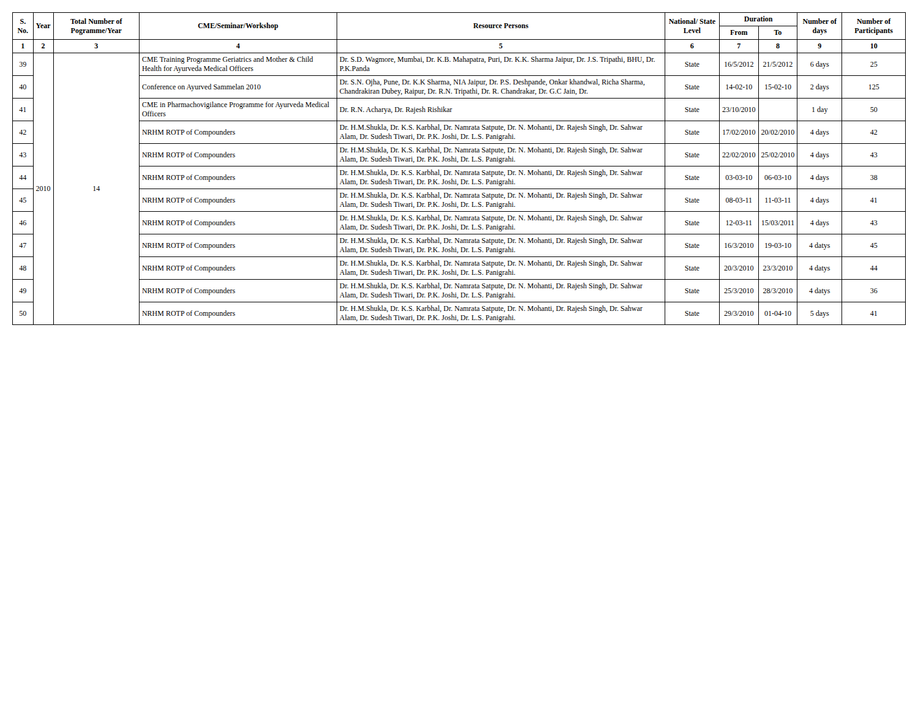| S. No. | Year | Total Number of Pogramme/Year | CME/Seminar/Workshop | Resource Persons | National/ State Level | Duration | Number of days | Number of Participants |
| --- | --- | --- | --- | --- | --- | --- | --- | --- |
| From | To |
| 1 | 2 | 3 | 4 | 5 | 6 | 7 | 8 | 9 | 10 |
| 39 | 2010 | 14 | CME Training Programme Geriatrics and Mother & Child Health for Ayurveda Medical Officers | Dr. S.D. Wagmore, Mumbai, Dr. K.B. Mahapatra, Puri, Dr. K.K. Sharma Jaipur, Dr. J.S. Tripathi, BHU, Dr. P.K.Panda | State | 16/5/2012 | 21/5/2012 | 6 days | 25 |
| 40 | Conference on Ayurved Sammelan 2010 | Dr. S.N. Ojha, Pune, Dr. K.K Sharma, NIA Jaipur, Dr. P.S. Deshpande, Onkar khandwal, Richa Sharma, Chandrakiran Dubey, Raipur, Dr. R.N. Tripathi, Dr. R. Chandrakar, Dr. G.C Jain, Dr. | State | 14-02-10 | 15-02-10 | 2 days | 125 |
| 41 | CME in Pharmachovigilance Programme for Ayurveda Medical Officers | Dr. R.N. Acharya, Dr. Rajesh Rishikar | State | 23/10/2010 | | 1 day | 50 |
| 42 | NRHM ROTP of Compounders | Dr. H.M.Shukla, Dr. K.S. Karbhal, Dr. Namrata Satpute, Dr. N. Mohanti, Dr. Rajesh Singh, Dr. Sahwar Alam, Dr. Sudesh Tiwari, Dr. P.K. Joshi, Dr. L.S. Panigrahi. | State | 17/02/2010 | 20/02/2010 | 4 days | 42 |
| 43 | NRHM ROTP of Compounders | Dr. H.M.Shukla, Dr. K.S. Karbhal, Dr. Namrata Satpute, Dr. N. Mohanti, Dr. Rajesh Singh, Dr. Sahwar Alam, Dr. Sudesh Tiwari, Dr. P.K. Joshi, Dr. L.S. Panigrahi. | State | 22/02/2010 | 25/02/2010 | 4 days | 43 |
| 44 | NRHM ROTP of Compounders | Dr. H.M.Shukla, Dr. K.S. Karbhal, Dr. Namrata Satpute, Dr. N. Mohanti, Dr. Rajesh Singh, Dr. Sahwar Alam, Dr. Sudesh Tiwari, Dr. P.K. Joshi, Dr. L.S. Panigrahi. | State | 03-03-10 | 06-03-10 | 4 days | 38 |
| 45 | NRHM ROTP of Compounders | Dr. H.M.Shukla, Dr. K.S. Karbhal, Dr. Namrata Satpute, Dr. N. Mohanti, Dr. Rajesh Singh, Dr. Sahwar Alam, Dr. Sudesh Tiwari, Dr. P.K. Joshi, Dr. L.S. Panigrahi. | State | 08-03-11 | 11-03-11 | 4 days | 41 |
| 46 | NRHM ROTP of Compounders | Dr. H.M.Shukla, Dr. K.S. Karbhal, Dr. Namrata Satpute, Dr. N. Mohanti, Dr. Rajesh Singh, Dr. Sahwar Alam, Dr. Sudesh Tiwari, Dr. P.K. Joshi, Dr. L.S. Panigrahi. | State | 12-03-11 | 15/03/2011 | 4 days | 43 |
| 47 | NRHM ROTP of Compounders | Dr. H.M.Shukla, Dr. K.S. Karbhal, Dr. Namrata Satpute, Dr. N. Mohanti, Dr. Rajesh Singh, Dr. Sahwar Alam, Dr. Sudesh Tiwari, Dr. P.K. Joshi, Dr. L.S. Panigrahi. | State | 16/3/2010 | 19-03-10 | 4 datys | 45 |
| 48 | NRHM ROTP of Compounders | Dr. H.M.Shukla, Dr. K.S. Karbhal, Dr. Namrata Satpute, Dr. N. Mohanti, Dr. Rajesh Singh, Dr. Sahwar Alam, Dr. Sudesh Tiwari, Dr. P.K. Joshi, Dr. L.S. Panigrahi. | State | 20/3/2010 | 23/3/2010 | 4 datys | 44 |
| 49 | NRHM ROTP of Compounders | Dr. H.M.Shukla, Dr. K.S. Karbhal, Dr. Namrata Satpute, Dr. N. Mohanti, Dr. Rajesh Singh, Dr. Sahwar Alam, Dr. Sudesh Tiwari, Dr. P.K. Joshi, Dr. L.S. Panigrahi. | State | 25/3/2010 | 28/3/2010 | 4 datys | 36 |
| 50 | NRHM ROTP of Compounders | Dr. H.M.Shukla, Dr. K.S. Karbhal, Dr. Namrata Satpute, Dr. N. Mohanti, Dr. Rajesh Singh, Dr. Sahwar Alam, Dr. Sudesh Tiwari, Dr. P.K. Joshi, Dr. L.S. Panigrahi. | State | 29/3/2010 | 01-04-10 | 5 days | 41 |